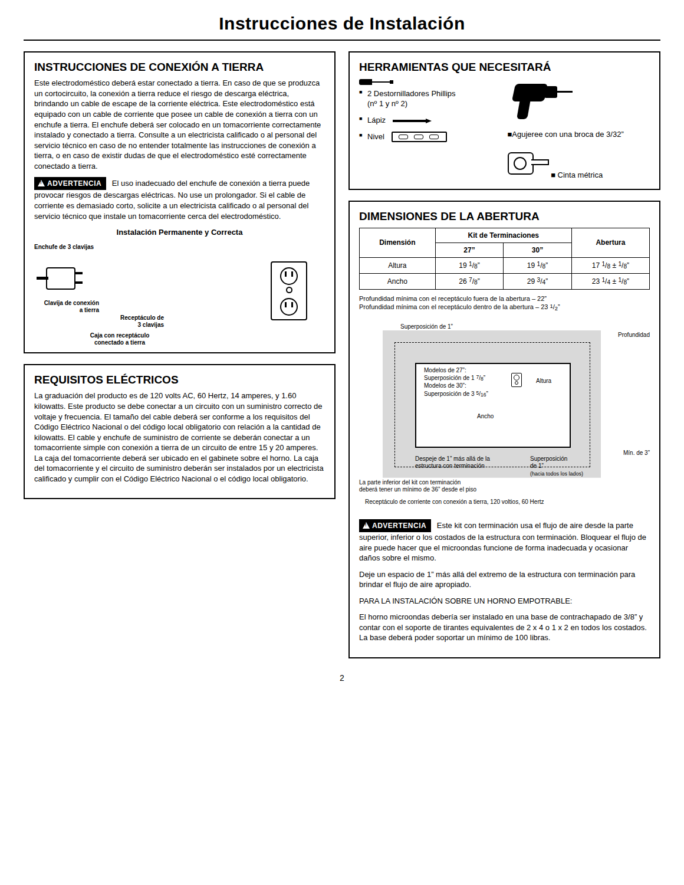Instrucciones de Instalación
INSTRUCCIONES DE CONEXIÓN A TIERRA
Este electrodoméstico deberá estar conectado a tierra. En caso de que se produzca un cortocircuito, la conexión a tierra reduce el riesgo de descarga eléctrica, brindando un cable de escape de la corriente eléctrica. Este electrodoméstico está equipado con un cable de corriente que posee un cable de conexión a tierra con un enchufe a tierra. El enchufe deberá ser colocado en un tomacorriente correctamente instalado y conectado a tierra. Consulte a un electricista calificado o al personal del servicio técnico en caso de no entender totalmente las instrucciones de conexión a tierra, o en caso de existir dudas de que el electrodoméstico esté correctamente conectado a tierra.
ADVERTENCIA El uso inadecuado del enchufe de conexión a tierra puede provocar riesgos de descargas eléctricas. No use un prolongador. Si el cable de corriente es demasiado corto, solicite a un electricista calificado o al personal del servicio técnico que instale un tomacorriente cerca del electrodoméstico.
Instalación Permanente y Correcta
Enchufe de 3 clavijas
Clavija de conexión
a tierra
Receptáculo de
3 clavijas
Caja con receptáculo
conectado a tierra
REQUISITOS ELÉCTRICOS
La graduación del producto es de 120 volts AC, 60 Hertz, 14 amperes, y 1.60 kilowatts. Este producto se debe conectar a un circuito con un suministro correcto de voltaje y frecuencia. El tamaño del cable deberá ser conforme a los requisitos del Código Eléctrico Nacional o del código local obligatorio con relación a la cantidad de kilowatts. El cable y enchufe de suministro de corriente se deberán conectar a un tomacorriente simple con conexión a tierra de un circuito de entre 15 y 20 amperes. La caja del tomacorriente deberá ser ubicado en el gabinete sobre el horno. La caja del tomacorriente y el circuito de suministro deberán ser instalados por un electricista calificado y cumplir con el Código Eléctrico Nacional o el código local obligatorio.
HERRAMIENTAS QUE NECESITARÁ
2 Destornilladores Phillips
(nº 1 y nº 2)
Lápiz
Nivel
■Agujeree con una broca de 3/32”
■ Cinta métrica
DIMENSIONES DE LA ABERTURA
| Dimensión | Kit de Terminaciones | Abertura |
| --- | --- | --- |
| 27” | 30” |
| Altura | 19 1 / 8 ” | 19 1 / 8 ” | 17 1 / 8 ± 1 / 8 ” |
| Ancho | 26 7 / 8 ” | 29 3 / 4 ” | 23 1 / 4 ± 1 / 8 ” |
Profundidad mínima con el receptáculo fuera de la abertura – 22”
Profundidad mínima con el receptáculo dentro de la abertura – 23 1/2”
Superposición de 1”
Profundidad
Modelos de 27”:
Superposición de 1 7/8”
Modelos de 30”:
Superposición de 3 5/16”
Altura
Ancho
Despeje de 1” más allá de la
estructura con terminación
Superposición
de 1”
(hacia todos los lados)
Mín. de 3”
La parte inferior del kit con terminación
deberá tener un mínimo de 36” desde el piso
Receptáculo de corriente con conexión a tierra, 120 voltios, 60 Hertz
ADVERTENCIA Este kit con terminación usa el flujo de aire desde la parte superior, inferior o los costados de la estructura con terminación. Bloquear el flujo de aire puede hacer que el microondas funcione de forma inadecuada y ocasionar daños sobre el mismo.
Deje un espacio de 1” más allá del extremo de la estructura con terminación para brindar el flujo de aire apropiado.
PARA LA INSTALACIÓN SOBRE UN HORNO EMPOTRABLE:
El horno microondas debería ser instalado en una base de contrachapado de 3/8” y contar con el soporte de tirantes equivalentes de 2 x 4 o 1 x 2 en todos los costados. La base deberá poder soportar un mínimo de 100 libras.
2